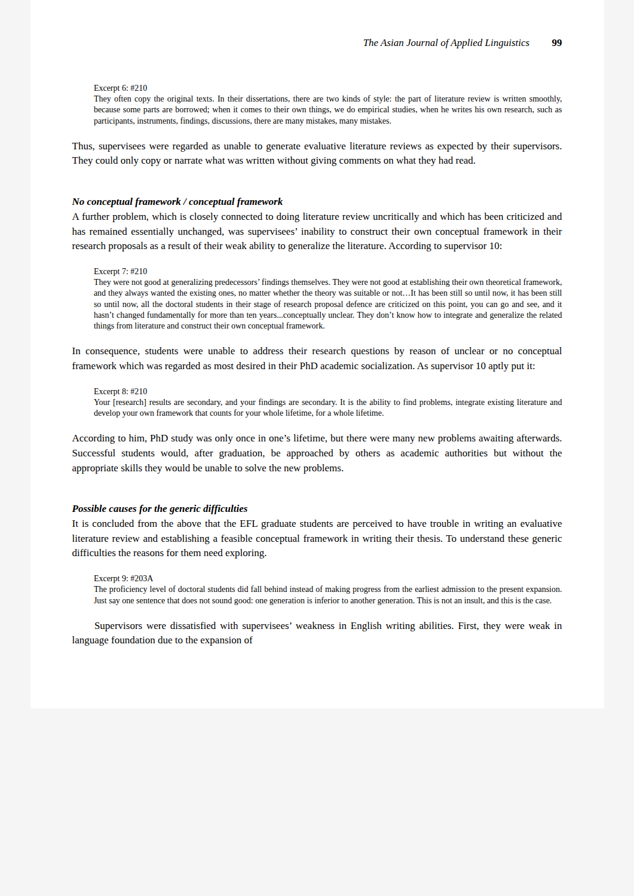The Asian Journal of Applied Linguistics 99
Excerpt 6: #210 They often copy the original texts. In their dissertations, there are two kinds of style: the part of literature review is written smoothly, because some parts are borrowed; when it comes to their own things, we do empirical studies, when he writes his own research, such as participants, instruments, findings, discussions, there are many mistakes, many mistakes.
Thus, supervisees were regarded as unable to generate evaluative literature reviews as expected by their supervisors. They could only copy or narrate what was written without giving comments on what they had read.
No conceptual framework / conceptual framework
A further problem, which is closely connected to doing literature review uncritically and which has been criticized and has remained essentially unchanged, was supervisees’ inability to construct their own conceptual framework in their research proposals as a result of their weak ability to generalize the literature. According to supervisor 10:
Excerpt 7: #210 They were not good at generalizing predecessors’ findings themselves. They were not good at establishing their own theoretical framework, and they always wanted the existing ones, no matter whether the theory was suitable or not…It has been still so until now, it has been still so until now, all the doctoral students in their stage of research proposal defence are criticized on this point, you can go and see, and it hasn’t changed fundamentally for more than ten years...conceptually unclear. They don’t know how to integrate and generalize the related things from literature and construct their own conceptual framework.
In consequence, students were unable to address their research questions by reason of unclear or no conceptual framework which was regarded as most desired in their PhD academic socialization. As supervisor 10 aptly put it:
Excerpt 8: #210 Your [research] results are secondary, and your findings are secondary. It is the ability to find problems, integrate existing literature and develop your own framework that counts for your whole lifetime, for a whole lifetime.
According to him, PhD study was only once in one’s lifetime, but there were many new problems awaiting afterwards. Successful students would, after graduation, be approached by others as academic authorities but without the appropriate skills they would be unable to solve the new problems.
Possible causes for the generic difficulties
It is concluded from the above that the EFL graduate students are perceived to have trouble in writing an evaluative literature review and establishing a feasible conceptual framework in writing their thesis. To understand these generic difficulties the reasons for them need exploring.
Excerpt 9: #203A The proficiency level of doctoral students did fall behind instead of making progress from the earliest admission to the present expansion. Just say one sentence that does not sound good: one generation is inferior to another generation. This is not an insult, and this is the case.
Supervisors were dissatisfied with supervisees’ weakness in English writing abilities. First, they were weak in language foundation due to the expansion of